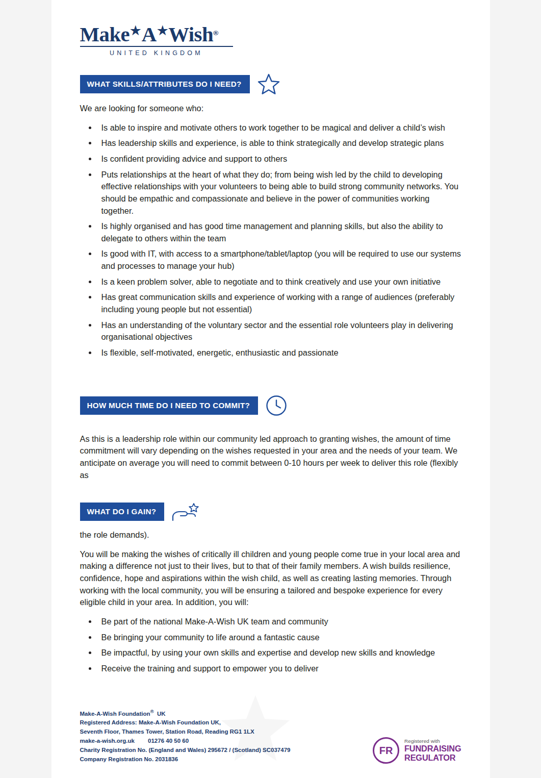Make★A★Wish®
UNITED KINGDOM
What skills/attributes do I need?
We are looking for someone who:
Is able to inspire and motivate others to work together to be magical and deliver a child’s wish
Has leadership skills and experience, is able to think strategically and develop strategic plans
Is confident providing advice and support to others
Puts relationships at the heart of what they do; from being wish led by the child to developing effective relationships with your volunteers to being able to build strong community networks. You should be empathic and compassionate and believe in the power of communities working together.
Is highly organised and has good time management and planning skills, but also the ability to delegate to others within the team
Is good with IT, with access to a smartphone/tablet/laptop (you will be required to use our systems and processes to manage your hub)
Is a keen problem solver, able to negotiate and to think creatively and use your own initiative
Has great communication skills and experience of working with a range of audiences (preferably including young people but not essential)
Has an understanding of the voluntary sector and the essential role volunteers play in delivering organisational objectives
Is flexible, self-motivated, energetic, enthusiastic and passionate
How much time do I need to commit?
As this is a leadership role within our community led approach to granting wishes, the amount of time commitment will vary depending on the wishes requested in your area and the needs of your team. We anticipate on average you will need to commit between 0-10 hours per week to deliver this role (flexibly as
What do I gain?
the role demands).
You will be making the wishes of critically ill children and young people come true in your local area and making a difference not just to their lives, but to that of their family members. A wish builds resilience, confidence, hope and aspirations within the wish child, as well as creating lasting memories. Through working with the local community, you will be ensuring a tailored and bespoke experience for every eligible child in your area. In addition, you will:
Be part of the national Make-A-Wish UK team and community
Be bringing your community to life around a fantastic cause
Be impactful, by using your own skills and expertise and develop new skills and knowledge
Receive the training and support to empower you to deliver
Make-A-Wish Foundation® UK
Registered Address: Make-A-Wish Foundation UK,
Seventh Floor, Thames Tower, Station Road, Reading RG1 1LX
make-a-wish.org.uk 01276 40 50 60
Charity Registration No. (England and Wales) 295672 / (Scotland) SC037479
Company Registration No. 2031836
FR
Registered with
FUNDRAISING
REGULATOR